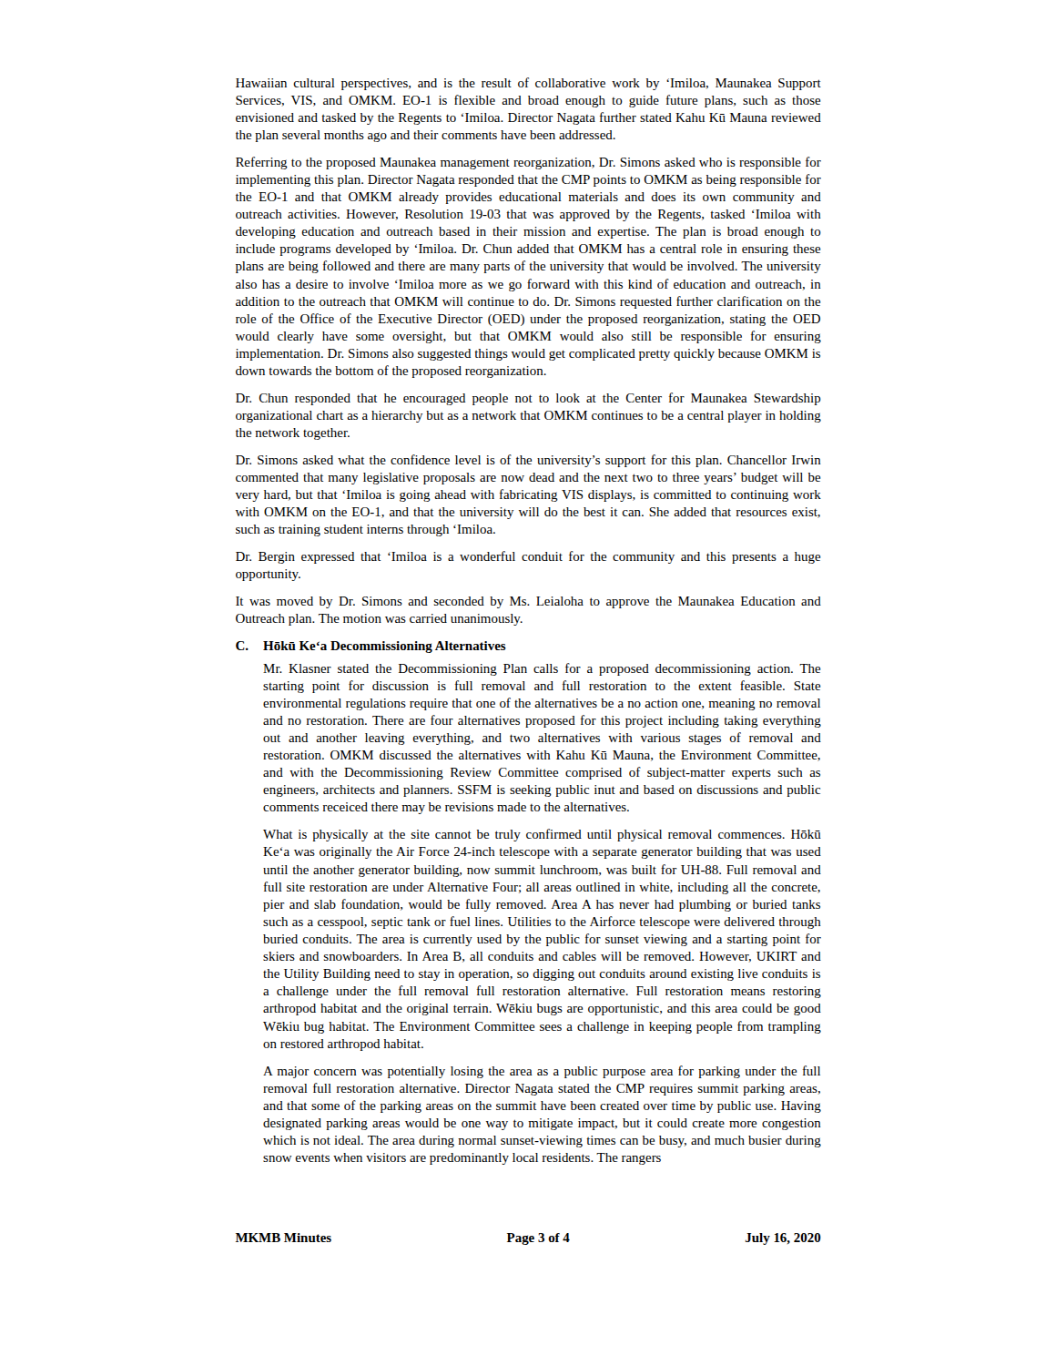Hawaiian cultural perspectives, and is the result of collaborative work by ‘Imiloa, Maunakea Support Services, VIS, and OMKM. EO-1 is flexible and broad enough to guide future plans, such as those envisioned and tasked by the Regents to ‘Imiloa. Director Nagata further stated Kahu Kū Mauna reviewed the plan several months ago and their comments have been addressed.
Referring to the proposed Maunakea management reorganization, Dr. Simons asked who is responsible for implementing this plan. Director Nagata responded that the CMP points to OMKM as being responsible for the EO-1 and that OMKM already provides educational materials and does its own community and outreach activities. However, Resolution 19-03 that was approved by the Regents, tasked ‘Imiloa with developing education and outreach based in their mission and expertise. The plan is broad enough to include programs developed by ‘Imiloa. Dr. Chun added that OMKM has a central role in ensuring these plans are being followed and there are many parts of the university that would be involved. The university also has a desire to involve ‘Imiloa more as we go forward with this kind of education and outreach, in addition to the outreach that OMKM will continue to do. Dr. Simons requested further clarification on the role of the Office of the Executive Director (OED) under the proposed reorganization, stating the OED would clearly have some oversight, but that OMKM would also still be responsible for ensuring implementation. Dr. Simons also suggested things would get complicated pretty quickly because OMKM is down towards the bottom of the proposed reorganization.
Dr. Chun responded that he encouraged people not to look at the Center for Maunakea Stewardship organizational chart as a hierarchy but as a network that OMKM continues to be a central player in holding the network together.
Dr. Simons asked what the confidence level is of the university’s support for this plan. Chancellor Irwin commented that many legislative proposals are now dead and the next two to three years’ budget will be very hard, but that ‘Imiloa is going ahead with fabricating VIS displays, is committed to continuing work with OMKM on the EO-1, and that the university will do the best it can. She added that resources exist, such as training student interns through ‘Imiloa.
Dr. Bergin expressed that ‘Imiloa is a wonderful conduit for the community and this presents a huge opportunity.
It was moved by Dr. Simons and seconded by Ms. Leialoha to approve the Maunakea Education and Outreach plan. The motion was carried unanimously.
C.
Hōkū Ke‘a Decommissioning Alternatives
Mr. Klasner stated the Decommissioning Plan calls for a proposed decommissioning action. The starting point for discussion is full removal and full restoration to the extent feasible. State environmental regulations require that one of the alternatives be a no action one, meaning no removal and no restoration. There are four alternatives proposed for this project including taking everything out and another leaving everything, and two alternatives with various stages of removal and restoration. OMKM discussed the alternatives with Kahu Kū Mauna, the Environment Committee, and with the Decommissioning Review Committee comprised of subject-matter experts such as engineers, architects and planners. SSFM is seeking public inut and based on discussions and public comments receiced there may be revisions made to the alternatives.
What is physically at the site cannot be truly confirmed until physical removal commences. Hōkū Ke‘a was originally the Air Force 24-inch telescope with a separate generator building that was used until the another generator building, now summit lunchroom, was built for UH-88. Full removal and full site restoration are under Alternative Four; all areas outlined in white, including all the concrete, pier and slab foundation, would be fully removed. Area A has never had plumbing or buried tanks such as a cesspool, septic tank or fuel lines. Utilities to the Airforce telescope were delivered through buried conduits. The area is currently used by the public for sunset viewing and a starting point for skiers and snowboarders. In Area B, all conduits and cables will be removed. However, UKIRT and the Utility Building need to stay in operation, so digging out conduits around existing live conduits is a challenge under the full removal full restoration alternative. Full restoration means restoring arthropod habitat and the original terrain. Wēkiu bugs are opportunistic, and this area could be good Wēkiu bug habitat. The Environment Committee sees a challenge in keeping people from trampling on restored arthropod habitat.
A major concern was potentially losing the area as a public purpose area for parking under the full removal full restoration alternative. Director Nagata stated the CMP requires summit parking areas, and that some of the parking areas on the summit have been created over time by public use. Having designated parking areas would be one way to mitigate impact, but it could create more congestion which is not ideal. The area during normal sunset-viewing times can be busy, and much busier during snow events when visitors are predominantly local residents. The rangers
MKMB Minutes
Page 3 of 4
July 16, 2020